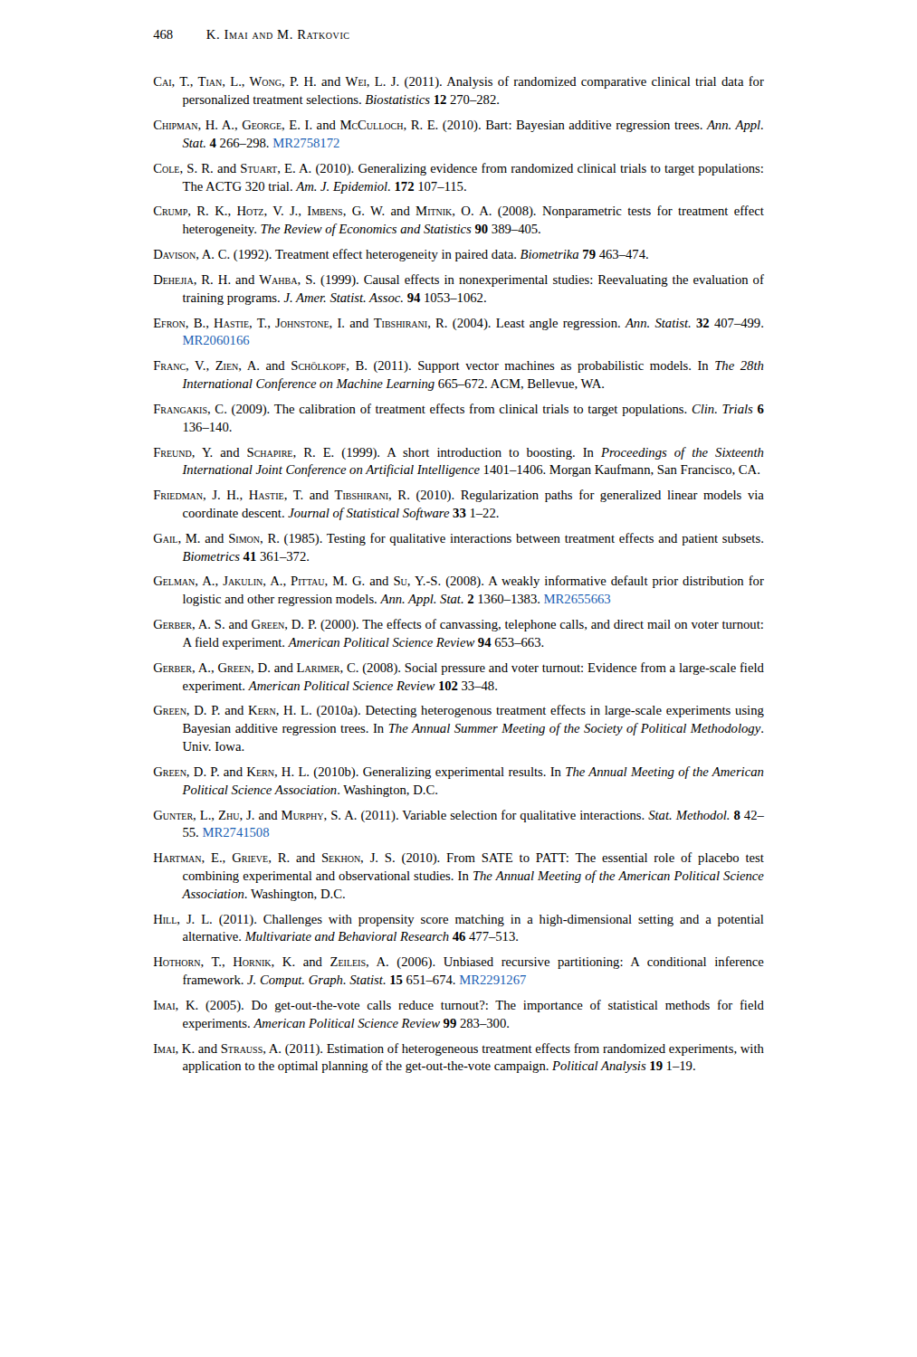468 K. Imai and M. Ratkovic
Cai, T., Tian, L., Wong, P. H. and Wei, L. J. (2011). Analysis of randomized comparative clinical trial data for personalized treatment selections. Biostatistics 12 270–282.
Chipman, H. A., George, E. I. and McCulloch, R. E. (2010). Bart: Bayesian additive regression trees. Ann. Appl. Stat. 4 266–298. MR2758172
Cole, S. R. and Stuart, E. A. (2010). Generalizing evidence from randomized clinical trials to target populations: The ACTG 320 trial. Am. J. Epidemiol. 172 107–115.
Crump, R. K., Hotz, V. J., Imbens, G. W. and Mitnik, O. A. (2008). Nonparametric tests for treatment effect heterogeneity. The Review of Economics and Statistics 90 389–405.
Davison, A. C. (1992). Treatment effect heterogeneity in paired data. Biometrika 79 463–474.
Dehejia, R. H. and Wahba, S. (1999). Causal effects in nonexperimental studies: Reevaluating the evaluation of training programs. J. Amer. Statist. Assoc. 94 1053–1062.
Efron, B., Hastie, T., Johnstone, I. and Tibshirani, R. (2004). Least angle regression. Ann. Statist. 32 407–499. MR2060166
Franc, V., Zien, A. and Schölkopf, B. (2011). Support vector machines as probabilistic models. In The 28th International Conference on Machine Learning 665–672. ACM, Bellevue, WA.
Frangakis, C. (2009). The calibration of treatment effects from clinical trials to target populations. Clin. Trials 6 136–140.
Freund, Y. and Schapire, R. E. (1999). A short introduction to boosting. In Proceedings of the Sixteenth International Joint Conference on Artificial Intelligence 1401–1406. Morgan Kaufmann, San Francisco, CA.
Friedman, J. H., Hastie, T. and Tibshirani, R. (2010). Regularization paths for generalized linear models via coordinate descent. Journal of Statistical Software 33 1–22.
Gail, M. and Simon, R. (1985). Testing for qualitative interactions between treatment effects and patient subsets. Biometrics 41 361–372.
Gelman, A., Jakulin, A., Pittau, M. G. and Su, Y.-S. (2008). A weakly informative default prior distribution for logistic and other regression models. Ann. Appl. Stat. 2 1360–1383. MR2655663
Gerber, A. S. and Green, D. P. (2000). The effects of canvassing, telephone calls, and direct mail on voter turnout: A field experiment. American Political Science Review 94 653–663.
Gerber, A., Green, D. and Larimer, C. (2008). Social pressure and voter turnout: Evidence from a large-scale field experiment. American Political Science Review 102 33–48.
Green, D. P. and Kern, H. L. (2010a). Detecting heterogenous treatment effects in large-scale experiments using Bayesian additive regression trees. In The Annual Summer Meeting of the Society of Political Methodology. Univ. Iowa.
Green, D. P. and Kern, H. L. (2010b). Generalizing experimental results. In The Annual Meeting of the American Political Science Association. Washington, D.C.
Gunter, L., Zhu, J. and Murphy, S. A. (2011). Variable selection for qualitative interactions. Stat. Methodol. 8 42–55. MR2741508
Hartman, E., Grieve, R. and Sekhon, J. S. (2010). From SATE to PATT: The essential role of placebo test combining experimental and observational studies. In The Annual Meeting of the American Political Science Association. Washington, D.C.
Hill, J. L. (2011). Challenges with propensity score matching in a high-dimensional setting and a potential alternative. Multivariate and Behavioral Research 46 477–513.
Hothorn, T., Hornik, K. and Zeileis, A. (2006). Unbiased recursive partitioning: A conditional inference framework. J. Comput. Graph. Statist. 15 651–674. MR2291267
Imai, K. (2005). Do get-out-the-vote calls reduce turnout?: The importance of statistical methods for field experiments. American Political Science Review 99 283–300.
Imai, K. and Strauss, A. (2011). Estimation of heterogeneous treatment effects from randomized experiments, with application to the optimal planning of the get-out-the-vote campaign. Political Analysis 19 1–19.